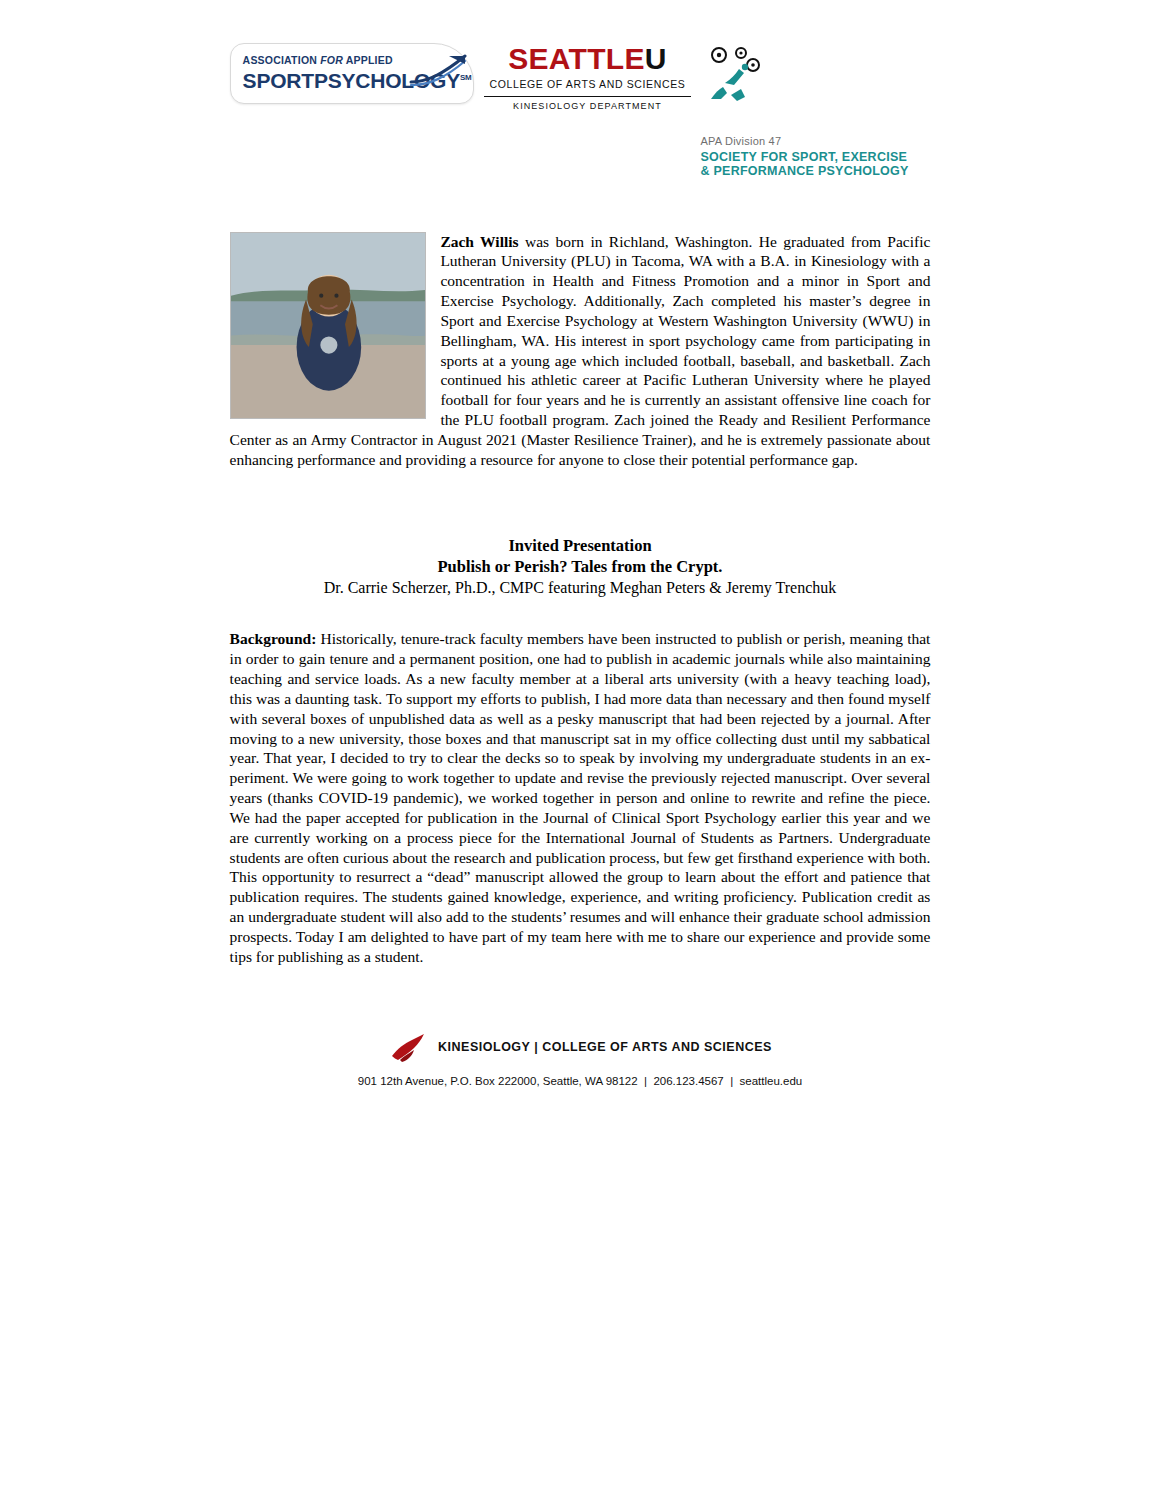ASSOCIATION for APPLIED
SPORT PSYCHOLOGY SM
SEATTLE U
College of Arts and Sciences
Kinesiology Department
APA Division 47
Society for Sport, Exercise
& Performance Psychology
Zach Willis was born in Richland, Washington. He graduated from Pacific Lutheran University (PLU) in Tacoma, WA with a B.A. in Kinesiology with a concentration in Health and Fitness Promotion and a minor in Sport and Exercise Psychology. Additionally, Zach completed his master’s degree in Sport and Exercise Psychology at Western Washington University (WWU) in Bellingham, WA. His interest in sport psychology came from participating in sports at a young age which included football, baseball, and basketball. Zach continued his athletic career at Pacific Lutheran University where he played football for four years and he is currently an assistant offensive line coach for the PLU football program. Zach joined the Ready and Resilient Performance Center as an Army Contractor in August 2021 (Master Resilience Trainer), and he is extremely passionate about enhancing performance and providing a resource for anyone to close their potential performance gap.
Invited Presentation
Publish or Perish? Tales from the Crypt.
Dr. Carrie Scherzer, Ph.D., CMPC featuring Meghan Peters & Jeremy Trenchuk
Background: Historically, tenure-track faculty members have been instructed to publish or perish, meaning that in order to gain tenure and a permanent position, one had to publish in academic journals while also maintaining teaching and service loads. As a new faculty member at a liberal arts university (with a heavy teaching load), this was a daunting task. To support my efforts to publish, I had more data than necessary and then found myself with several boxes of unpublished data as well as a pesky manuscript that had been rejected by a journal. After moving to a new university, those boxes and that manuscript sat in my office collecting dust until my sabbatical year. That year, I decided to try to clear the decks so to speak by involving my undergraduate students in an experiment. We were going to work together to update and revise the previously rejected manuscript. Over several years (thanks COVID-19 pandemic), we worked together in person and online to rewrite and refine the piece. We had the paper accepted for publication in the Journal of Clinical Sport Psychology earlier this year and we are currently working on a process piece for the International Journal of Students as Partners. Undergraduate students are often curious about the research and publication process, but few get firsthand experience with both. This opportunity to resurrect a “dead” manuscript allowed the group to learn about the effort and patience that publication requires. The students gained knowledge, experience, and writing proficiency. Publication credit as an undergraduate student will also add to the students’ resumes and will enhance their graduate school admission prospects. Today I am delighted to have part of my team here with me to share our experience and provide some tips for publishing as a student.
Kinesiology | College of Arts and Sciences
901 12th Avenue, P.O. Box 222000, Seattle, WA 98122 | 206.123.4567 | seattleu.edu